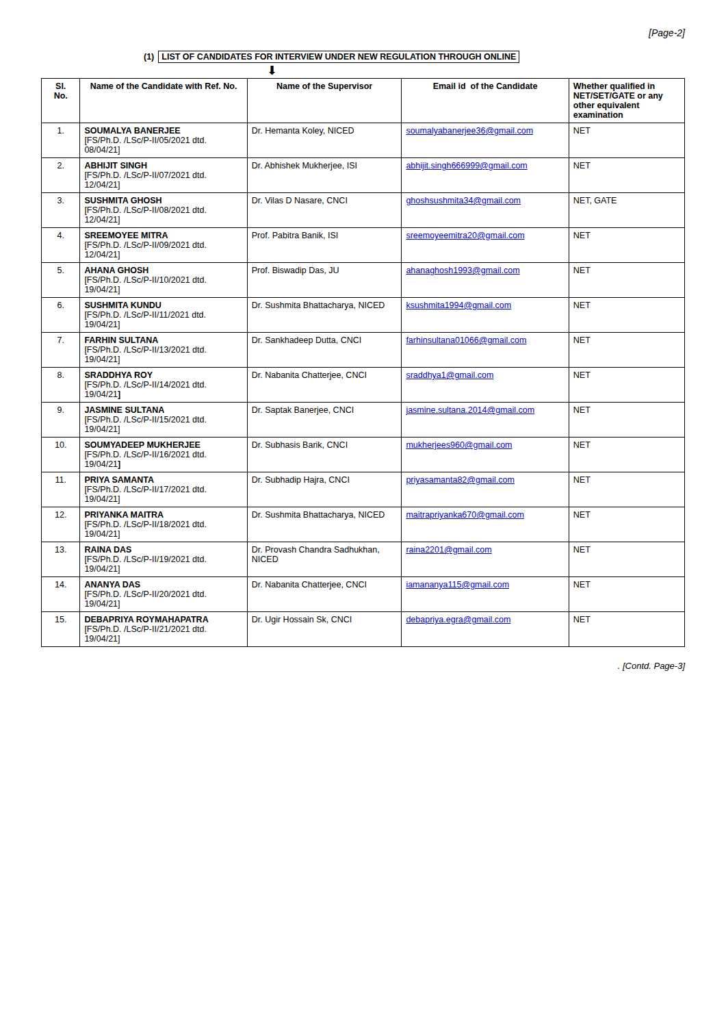[Page-2]
(1) LIST OF CANDIDATES FOR INTERVIEW UNDER NEW REGULATION THROUGH ONLINE
⬇
| Sl. No. | Name of the Candidate with Ref. No. | Name of the Supervisor | Email id of the Candidate | Whether qualified in NET/SET/GATE or any other equivalent examination |
| --- | --- | --- | --- | --- |
| 1. | SOUMALYA BANERJEE [FS/Ph.D. /LSc/P-II/05/2021 dtd. 08/04/21] | Dr. Hemanta Koley, NICED | soumalyabanerjee36@gmail.com | NET |
| 2. | ABHIJIT SINGH [FS/Ph.D. /LSc/P-II/07/2021 dtd. 12/04/21] | Dr. Abhishek Mukherjee, ISI | abhijit.singh666999@gmail.com | NET |
| 3. | SUSHMITA GHOSH [FS/Ph.D. /LSc/P-II/08/2021 dtd. 12/04/21] | Dr. Vilas D Nasare, CNCI | ghoshsushmita34@gmail.com | NET, GATE |
| 4. | SREEMOYEE MITRA [FS/Ph.D. /LSc/P-II/09/2021 dtd. 12/04/21] | Prof. Pabitra Banik, ISI | sreemoyeemitra20@gmail.com | NET |
| 5. | AHANA GHOSH [FS/Ph.D. /LSc/P-II/10/2021 dtd. 19/04/21] | Prof. Biswadip Das, JU | ahanaghosh1993@gmail.com | NET |
| 6. | SUSHMITA KUNDU [FS/Ph.D. /LSc/P-II/11/2021 dtd. 19/04/21] | Dr. Sushmita Bhattacharya, NICED | ksushmita1994@gmail.com | NET |
| 7. | FARHIN SULTANA [FS/Ph.D. /LSc/P-II/13/2021 dtd. 19/04/21] | Dr. Sankhadeep Dutta, CNCI | farhinsultana01066@gmail.com | NET |
| 8. | SRADDHYA ROY [FS/Ph.D. /LSc/P-II/14/2021 dtd. 19/04/21 ] | Dr. Nabanita Chatterjee, CNCI | sraddhya1@gmail.com | NET |
| 9. | JASMINE SULTANA [FS/Ph.D. /LSc/P-II/15/2021 dtd. 19/04/21] | Dr. Saptak Banerjee, CNCI | jasmine.sultana.2014@gmail.com | NET |
| 10. | SOUMYADEEP MUKHERJEE [FS/Ph.D. /LSc/P-II/16/2021 dtd. 19/04/21 ] | Dr. Subhasis Barik, CNCI | mukherjees960@gmail.com | NET |
| 11. | PRIYA SAMANTA [FS/Ph.D. /LSc/P-II/17/2021 dtd. 19/04/21] | Dr. Subhadip Hajra, CNCI | priyasamanta82@gmail.com | NET |
| 12. | PRIYANKA MAITRA [FS/Ph.D. /LSc/P-II/18/2021 dtd. 19/04/21] | Dr. Sushmita Bhattacharya, NICED | maitrapriyanka670@gmail.com | NET |
| 13. | RAINA DAS [FS/Ph.D. /LSc/P-II/19/2021 dtd. 19/04/21] | Dr. Provash Chandra Sadhukhan, NICED | raina2201@gmail.com | NET |
| 14. | ANANYA DAS [FS/Ph.D. /LSc/P-II/20/2021 dtd. 19/04/21] | Dr. Nabanita Chatterjee, CNCI | iamananya115@gmail.com | NET |
| 15. | DEBAPRIYA ROYMAHAPATRA [FS/Ph.D. /LSc/P-II/21/2021 dtd. 19/04/21] | Dr. Ugir Hossain Sk, CNCI | debapriya.egra@gmail.com | NET |
. [Contd. Page-3]